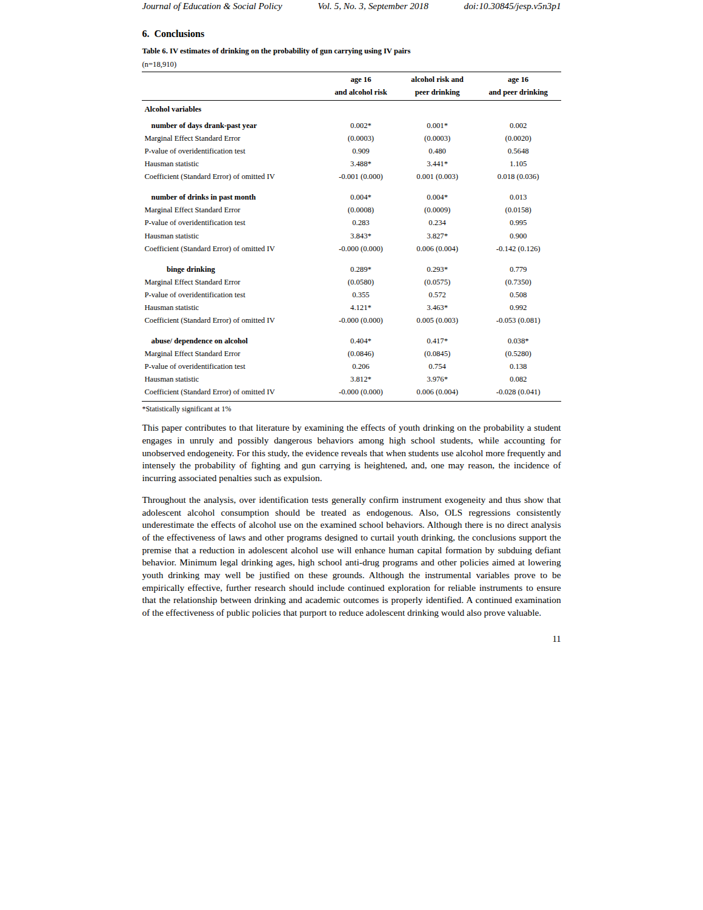Journal of Education & Social Policy
Vol. 5, No. 3, September 2018
doi:10.30845/jesp.v5n3p1
6. Conclusions
Table 6. IV estimates of drinking on the probability of gun carrying using IV pairs
(n=18,910)
| | age 16 | alcohol risk and | age 16 |
| --- | --- | --- | --- |
| | and alcohol risk | peer drinking | and peer drinking |
| Alcohol variables | | | |
| number of days drank-past year | 0.002* | 0.001* | 0.002 |
| Marginal Effect Standard Error | (0.0003) | (0.0003) | (0.0020) |
| P-value of overidentification test | 0.909 | 0.480 | 0.5648 |
| Hausman statistic | 3.488* | 3.441* | 1.105 |
| Coefficient (Standard Error) of omitted IV | -0.001 (0.000) | 0.001 (0.003) | 0.018 (0.036) |
| number of drinks in past month | 0.004* | 0.004* | 0.013 |
| Marginal Effect Standard Error | (0.0008) | (0.0009) | (0.0158) |
| P-value of overidentification test | 0.283 | 0.234 | 0.995 |
| Hausman statistic | 3.843* | 3.827* | 0.900 |
| Coefficient (Standard Error) of omitted IV | -0.000 (0.000) | 0.006 (0.004) | -0.142 (0.126) |
| binge drinking | 0.289* | 0.293* | 0.779 |
| Marginal Effect Standard Error | (0.0580) | (0.0575) | (0.7350) |
| P-value of overidentification test | 0.355 | 0.572 | 0.508 |
| Hausman statistic | 4.121* | 3.463* | 0.992 |
| Coefficient (Standard Error) of omitted IV | -0.000 (0.000) | 0.005 (0.003) | -0.053 (0.081) |
| abuse/ dependence on alcohol | 0.404* | 0.417* | 0.038* |
| Marginal Effect Standard Error | (0.0846) | (0.0845) | (0.5280) |
| P-value of overidentification test | 0.206 | 0.754 | 0.138 |
| Hausman statistic | 3.812* | 3.976* | 0.082 |
| Coefficient (Standard Error) of omitted IV | -0.000 (0.000) | 0.006 (0.004) | -0.028 (0.041) |
*Statistically significant at 1%
This paper contributes to that literature by examining the effects of youth drinking on the probability a student engages in unruly and possibly dangerous behaviors among high school students, while accounting for unobserved endogeneity. For this study, the evidence reveals that when students use alcohol more frequently and intensely the probability of fighting and gun carrying is heightened, and, one may reason, the incidence of incurring associated penalties such as expulsion.
Throughout the analysis, over identification tests generally confirm instrument exogeneity and thus show that adolescent alcohol consumption should be treated as endogenous. Also, OLS regressions consistently underestimate the effects of alcohol use on the examined school behaviors. Although there is no direct analysis of the effectiveness of laws and other programs designed to curtail youth drinking, the conclusions support the premise that a reduction in adolescent alcohol use will enhance human capital formation by subduing defiant behavior. Minimum legal drinking ages, high school anti-drug programs and other policies aimed at lowering youth drinking may well be justified on these grounds. Although the instrumental variables prove to be empirically effective, further research should include continued exploration for reliable instruments to ensure that the relationship between drinking and academic outcomes is properly identified. A continued examination of the effectiveness of public policies that purport to reduce adolescent drinking would also prove valuable.
11